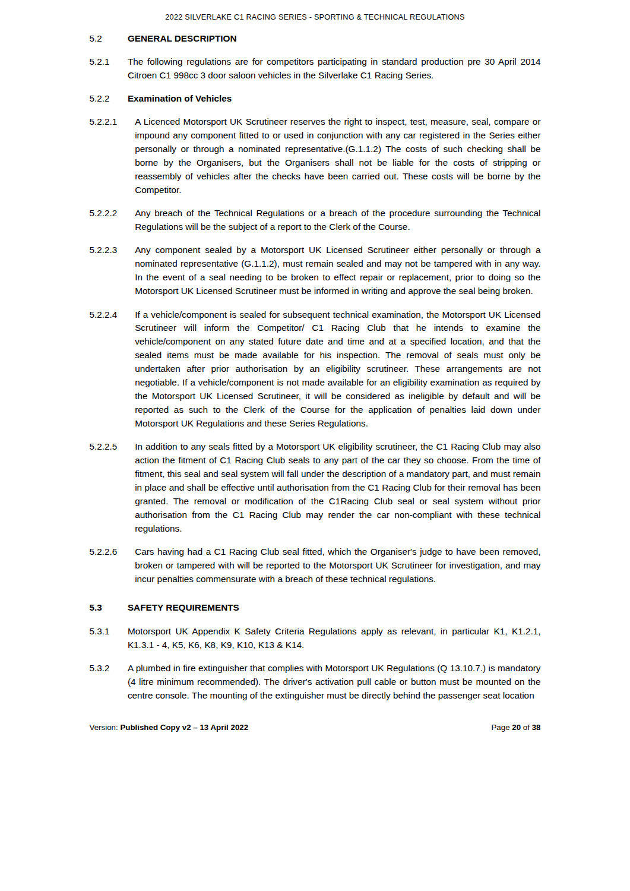2022 SILVERLAKE C1 RACING SERIES - SPORTING & TECHNICAL REGULATIONS
5.2
GENERAL DESCRIPTION
5.2.1
The following regulations are for competitors participating in standard production pre 30 April 2014 Citroen C1 998cc 3 door saloon vehicles in the Silverlake C1 Racing Series.
5.2.2
Examination of Vehicles
5.2.2.1
A Licenced Motorsport UK Scrutineer reserves the right to inspect, test, measure, seal, compare or impound any component fitted to or used in conjunction with any car registered in the Series either personally or through a nominated representative.(G.1.1.2) The costs of such checking shall be borne by the Organisers, but the Organisers shall not be liable for the costs of stripping or reassembly of vehicles after the checks have been carried out. These costs will be borne by the Competitor.
5.2.2.2
Any breach of the Technical Regulations or a breach of the procedure surrounding the Technical Regulations will be the subject of a report to the Clerk of the Course.
5.2.2.3
Any component sealed by a Motorsport UK Licensed Scrutineer either personally or through a nominated representative (G.1.1.2), must remain sealed and may not be tampered with in any way. In the event of a seal needing to be broken to effect repair or replacement, prior to doing so the Motorsport UK Licensed Scrutineer must be informed in writing and approve the seal being broken.
5.2.2.4
If a vehicle/component is sealed for subsequent technical examination, the Motorsport UK Licensed Scrutineer will inform the Competitor/ C1 Racing Club that he intends to examine the vehicle/component on any stated future date and time and at a specified location, and that the sealed items must be made available for his inspection. The removal of seals must only be undertaken after prior authorisation by an eligibility scrutineer. These arrangements are not negotiable. If a vehicle/component is not made available for an eligibility examination as required by the Motorsport UK Licensed Scrutineer, it will be considered as ineligible by default and will be reported as such to the Clerk of the Course for the application of penalties laid down under Motorsport UK Regulations and these Series Regulations.
5.2.2.5
In addition to any seals fitted by a Motorsport UK eligibility scrutineer, the C1 Racing Club may also action the fitment of C1 Racing Club seals to any part of the car they so choose. From the time of fitment, this seal and seal system will fall under the description of a mandatory part, and must remain in place and shall be effective until authorisation from the C1 Racing Club for their removal has been granted. The removal or modification of the C1Racing Club seal or seal system without prior authorisation from the C1 Racing Club may render the car non-compliant with these technical regulations.
5.2.2.6
Cars having had a C1 Racing Club seal fitted, which the Organiser's judge to have been removed, broken or tampered with will be reported to the Motorsport UK Scrutineer for investigation, and may incur penalties commensurate with a breach of these technical regulations.
5.3
SAFETY REQUIREMENTS
5.3.1
Motorsport UK Appendix K Safety Criteria Regulations apply as relevant, in particular K1, K1.2.1, K1.3.1 - 4, K5, K6, K8, K9, K10, K13 & K14.
5.3.2
A plumbed in fire extinguisher that complies with Motorsport UK Regulations (Q 13.10.7.) is mandatory (4 litre minimum recommended). The driver's activation pull cable or button must be mounted on the centre console. The mounting of the extinguisher must be directly behind the passenger seat location
Version: Published Copy v2 – 13 April 2022
Page 20 of 38